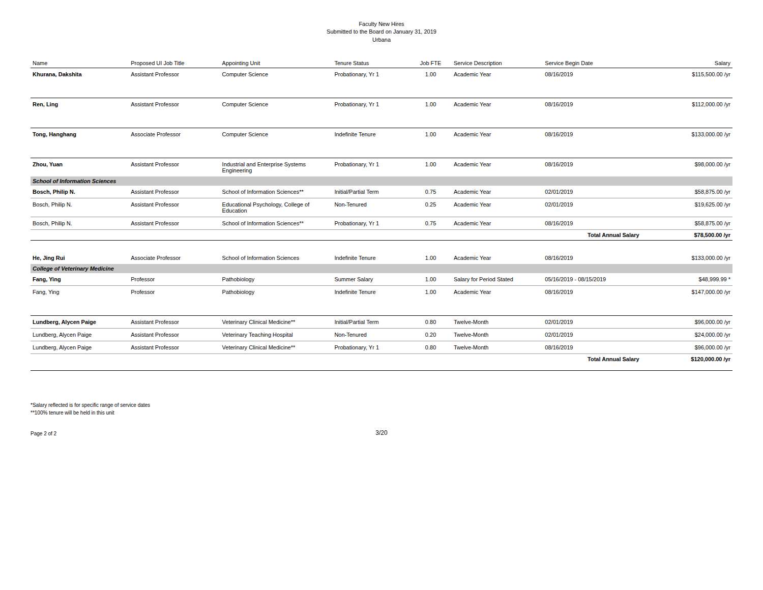Faculty New Hires
Submitted to the Board on January 31, 2019
Urbana
| Name | Proposed UI Job Title | Appointing Unit | Tenure Status | Job FTE | Service Description | Service Begin Date | Salary |
| --- | --- | --- | --- | --- | --- | --- | --- |
| Khurana, Dakshita | Assistant Professor | Computer Science | Probationary, Yr 1 | 1.00 | Academic Year | 08/16/2019 | $115,500.00 /yr |
| Ren, Ling | Assistant Professor | Computer Science | Probationary, Yr 1 | 1.00 | Academic Year | 08/16/2019 | $112,000.00 /yr |
| Tong, Hanghang | Associate Professor | Computer Science | Indefinite Tenure | 1.00 | Academic Year | 08/16/2019 | $133,000.00 /yr |
| Zhou, Yuan | Assistant Professor | Industrial and Enterprise Systems Engineering | Probationary, Yr 1 | 1.00 | Academic Year | 08/16/2019 | $98,000.00 /yr |
| School of Information Sciences |
| Bosch, Philip N. | Assistant Professor | School of Information Sciences** | Initial/Partial Term | 0.75 | Academic Year | 02/01/2019 | $58,875.00 /yr |
| Bosch, Philip N. | Assistant Professor | Educational Psychology, College of Education | Non-Tenured | 0.25 | Academic Year | 02/01/2019 | $19,625.00 /yr |
| Bosch, Philip N. | Assistant Professor | School of Information Sciences** | Probationary, Yr 1 | 0.75 | Academic Year | 08/16/2019 | $58,875.00 /yr |
| | Total Annual Salary | $78,500.00 /yr |
| He, Jing Rui | Associate Professor | School of Information Sciences | Indefinite Tenure | 1.00 | Academic Year | 08/16/2019 | $133,000.00 /yr |
| College of Veterinary Medicine |
| Fang, Ying | Professor | Pathobiology | Summer Salary | 1.00 | Salary for Period Stated | 05/16/2019 - 08/15/2019 | $48,999.99 * |
| Fang, Ying | Professor | Pathobiology | Indefinite Tenure | 1.00 | Academic Year | 08/16/2019 | $147,000.00 /yr |
| Lundberg, Alycen Paige | Assistant Professor | Veterinary Clinical Medicine** | Initial/Partial Term | 0.80 | Twelve-Month | 02/01/2019 | $96,000.00 /yr |
| Lundberg, Alycen Paige | Assistant Professor | Veterinary Teaching Hospital | Non-Tenured | 0.20 | Twelve-Month | 02/01/2019 | $24,000.00 /yr |
| Lundberg, Alycen Paige | Assistant Professor | Veterinary Clinical Medicine** | Probationary, Yr 1 | 0.80 | Twelve-Month | 08/16/2019 | $96,000.00 /yr |
| | Total Annual Salary | $120,000.00 /yr |
*Salary reflected is for specific range of service dates
**100% tenure will be held in this unit
Page 2 of 2
3/20